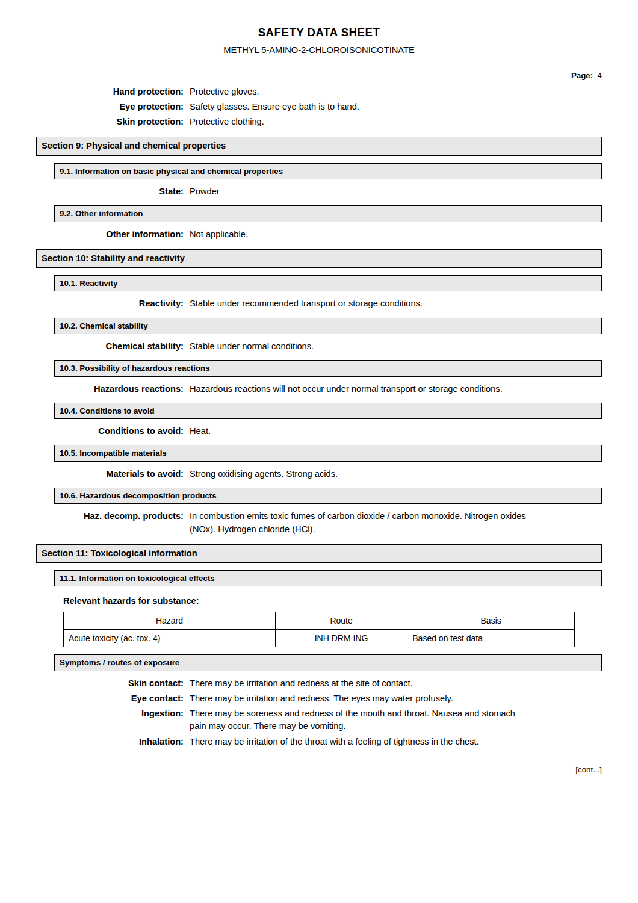SAFETY DATA SHEET
METHYL 5-AMINO-2-CHLOROISONICOTINATE
Page: 4
Hand protection:
Protective gloves.
Eye protection:
Safety glasses. Ensure eye bath is to hand.
Skin protection:
Protective clothing.
Section 9: Physical and chemical properties
9.1. Information on basic physical and chemical properties
State:
Powder
9.2. Other information
Other information:
Not applicable.
Section 10: Stability and reactivity
10.1. Reactivity
Reactivity:
Stable under recommended transport or storage conditions.
10.2. Chemical stability
Chemical stability:
Stable under normal conditions.
10.3. Possibility of hazardous reactions
Hazardous reactions:
Hazardous reactions will not occur under normal transport or storage conditions.
10.4. Conditions to avoid
Conditions to avoid:
Heat.
10.5. Incompatible materials
Materials to avoid:
Strong oxidising agents. Strong acids.
10.6. Hazardous decomposition products
Haz. decomp. products:
In combustion emits toxic fumes of carbon dioxide / carbon monoxide. Nitrogen oxides (NOx). Hydrogen chloride (HCl).
Section 11: Toxicological information
11.1. Information on toxicological effects
Relevant hazards for substance:
| Hazard | Route | Basis |
| --- | --- | --- |
| Acute toxicity (ac. tox. 4) | INH DRM ING | Based on test data |
Symptoms / routes of exposure
Skin contact:
There may be irritation and redness at the site of contact.
Eye contact:
There may be irritation and redness. The eyes may water profusely.
Ingestion:
There may be soreness and redness of the mouth and throat. Nausea and stomach pain may occur. There may be vomiting.
Inhalation:
There may be irritation of the throat with a feeling of tightness in the chest.
[cont...]